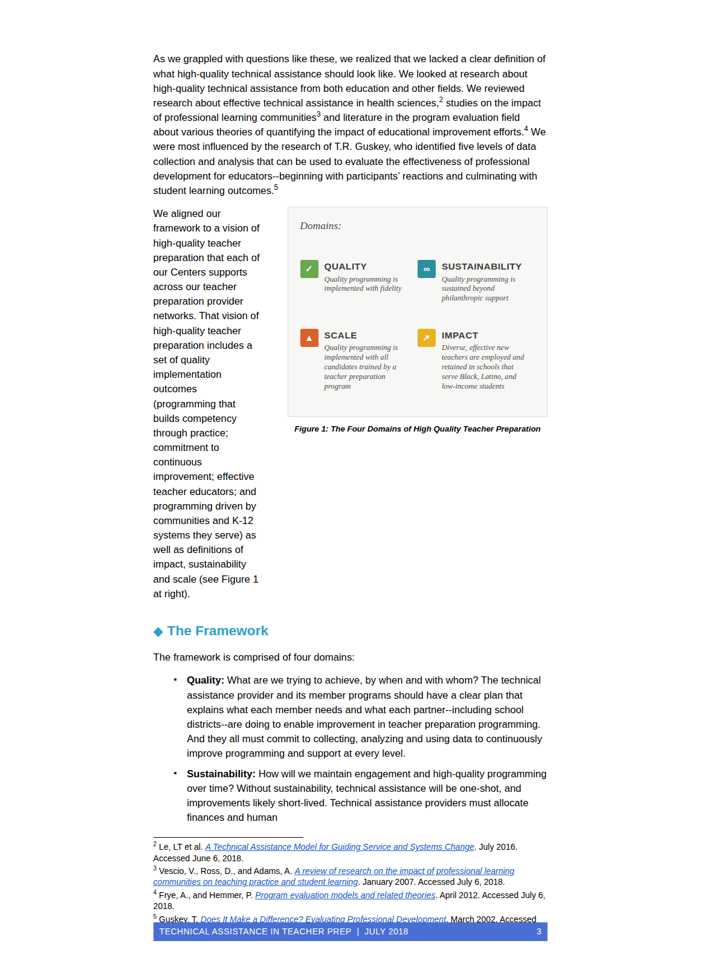As we grappled with questions like these, we realized that we lacked a clear definition of what high-quality technical assistance should look like. We looked at research about high-quality technical assistance from both education and other fields. We reviewed research about effective technical assistance in health sciences,2 studies on the impact of professional learning communities3 and literature in the program evaluation field about various theories of quantifying the impact of educational improvement efforts.4 We were most influenced by the research of T.R. Guskey, who identified five levels of data collection and analysis that can be used to evaluate the effectiveness of professional development for educators--beginning with participants’ reactions and culminating with student learning outcomes.5
We aligned our framework to a vision of high-quality teacher preparation that each of our Centers supports across our teacher preparation provider networks. That vision of high-quality teacher preparation includes a set of quality implementation outcomes (programming that builds competency through practice; commitment to continuous improvement; effective teacher educators; and programming driven by communities and K-12 systems they serve) as well as definitions of impact, sustainability and scale (see Figure 1 at right).
Domains:
✓
QUALITY
Quality programming is implemented with fidelity
∞
SUSTAINABILITY
Quality programming is sustained beyond philanthropic support
▲
SCALE
Quality programming is implemented with all candidates trained by a teacher preparation program
↗
IMPACT
Diverse, effective new teachers are employed and retained in schools that serve Black, Latino, and low-income students
Figure 1: The Four Domains of High Quality Teacher Preparation
◆The Framework
The framework is comprised of four domains:
Quality: What are we trying to achieve, by when and with whom? The technical assistance provider and its member programs should have a clear plan that explains what each member needs and what each partner--including school districts--are doing to enable improvement in teacher preparation programming. And they all must commit to collecting, analyzing and using data to continuously improve programming and support at every level.
Sustainability: How will we maintain engagement and high-quality programming over time? Without sustainability, technical assistance will be one-shot, and improvements likely short-lived. Technical assistance providers must allocate finances and human
2 Le, LT et al. A Technical Assistance Model for Guiding Service and Systems Change. July 2016. Accessed June 6, 2018.
3 Vescio, V., Ross, D., and Adams, A. A review of research on the impact of professional learning communities on teaching practice and student learning. January 2007. Accessed July 6, 2018.
4 Frye, A., and Hemmer, P. Program evaluation models and related theories. April 2012. Accessed July 6, 2018.
5 Guskey, T. Does It Make a Difference? Evaluating Professional Development. March 2002. Accessed July 6, 2018.
TECHNICAL ASSISTANCE IN TEACHER PREP | JULY 2018 3